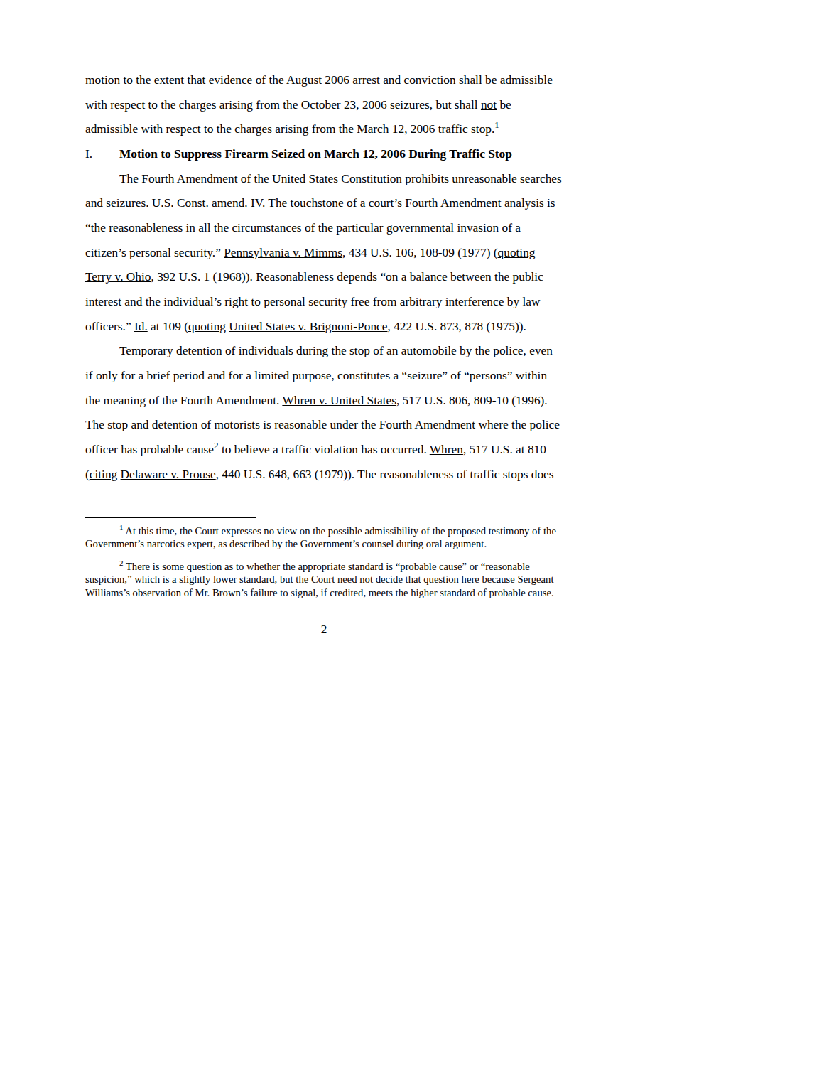motion to the extent that evidence of the August 2006 arrest and conviction shall be admissible with respect to the charges arising from the October 23, 2006 seizures, but shall not be admissible with respect to the charges arising from the March 12, 2006 traffic stop.1
I. Motion to Suppress Firearm Seized on March 12, 2006 During Traffic Stop
The Fourth Amendment of the United States Constitution prohibits unreasonable searches and seizures. U.S. Const. amend. IV. The touchstone of a court’s Fourth Amendment analysis is “the reasonableness in all the circumstances of the particular governmental invasion of a citizen’s personal security.” Pennsylvania v. Mimms, 434 U.S. 106, 108-09 (1977) (quoting Terry v. Ohio, 392 U.S. 1 (1968)). Reasonableness depends “on a balance between the public interest and the individual’s right to personal security free from arbitrary interference by law officers.” Id. at 109 (quoting United States v. Brignoni-Ponce, 422 U.S. 873, 878 (1975)).
Temporary detention of individuals during the stop of an automobile by the police, even if only for a brief period and for a limited purpose, constitutes a “seizure” of “persons” within the meaning of the Fourth Amendment. Whren v. United States, 517 U.S. 806, 809-10 (1996). The stop and detention of motorists is reasonable under the Fourth Amendment where the police officer has probable cause2 to believe a traffic violation has occurred. Whren, 517 U.S. at 810 (citing Delaware v. Prouse, 440 U.S. 648, 663 (1979)). The reasonableness of traffic stops does
1 At this time, the Court expresses no view on the possible admissibility of the proposed testimony of the Government’s narcotics expert, as described by the Government’s counsel during oral argument.
2 There is some question as to whether the appropriate standard is “probable cause” or “reasonable suspicion,” which is a slightly lower standard, but the Court need not decide that question here because Sergeant Williams’s observation of Mr. Brown’s failure to signal, if credited, meets the higher standard of probable cause.
2